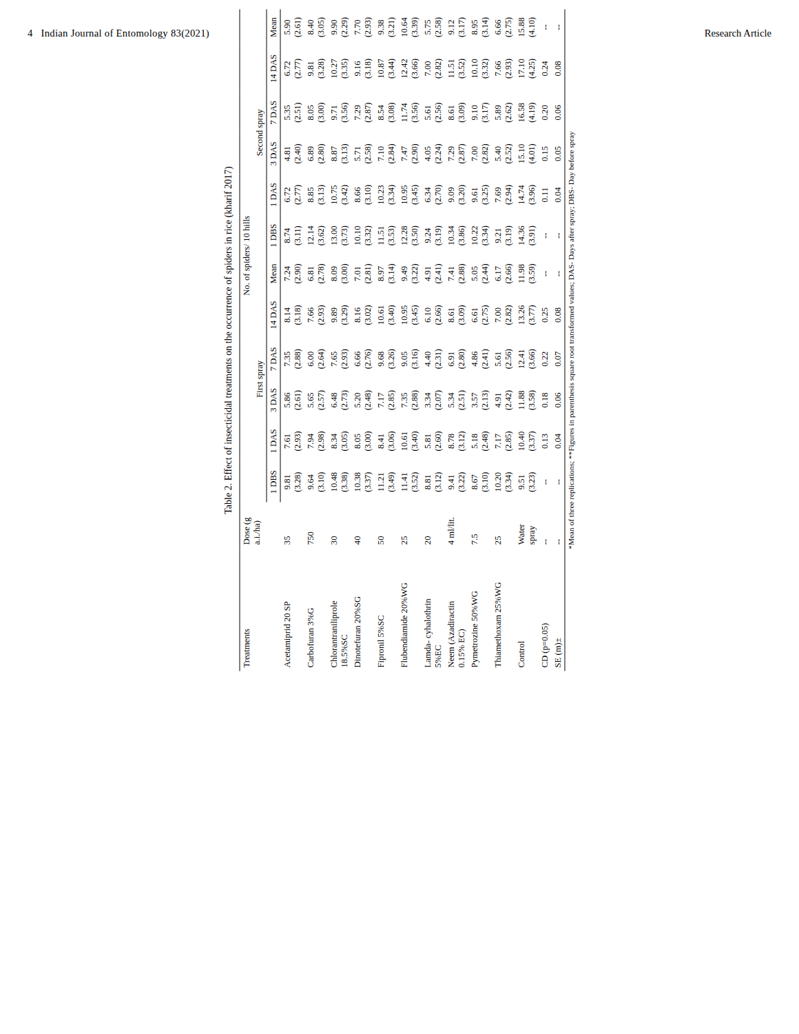4 Indian Journal of Entomology 83(2021)
Research Article
Table 2. Effect of insecticidal treatments on the occurrence of spiders in rice (kharif 2017)
| Treatments | Dose (g a.i./ha) | No. of spiders/ 10 hills |
| --- | --- | --- |
| First spray | Second spray |
| 1 DBS | 1 DAS | 3 DAS | 7 DAS | 14 DAS | Mean | 1 DBS | 1 DAS | 3 DAS | 7 DAS | 14 DAS | Mean |
| Acetamiprid 20 SP | 35 | 9.81 (3.28) | 7.61 (2.93) | 5.86 (2.61) | 7.35 (2.88) | 8.14 (3.18) | 7.24 (2.90) | 8.74 (3.11) | 6.72 (2.77) | 4.81 (2.40) | 5.35 (2.51) | 6.72 (2.77) | 5.90 (2.61) |
| Carbofuran 3%G | 750 | 9.64 (3.10) | 7.94 (2.98) | 5.65 (2.57) | 6.00 (2.64) | 7.66 (2.93) | 6.81 (2.78) | 12.14 (3.62) | 8.85 (3.13) | 6.89 (2.80) | 8.05 (3.00) | 9.81 (3.28) | 8.40 (3.05) |
| Chlorantraniliprole 18.5%SC | 30 | 10.48 (3.38) | 8.34 (3.05) | 6.48 (2.73) | 7.65 (2.93) | 9.89 (3.29) | 8.09 (3.00) | 13.00 (3.73) | 10.75 (3.42) | 8.87 (3.13) | 9.71 (3.56) | 10.27 (3.35) | 9.90 (2.29) |
| Dinotefuran 20%SG | 40 | 10.38 (3.37) | 8.05 (3.00) | 5.20 (2.48) | 6.66 (2.76) | 8.16 (3.02) | 7.01 (2.81) | 10.10 (3.32) | 8.66 (3.10) | 5.71 (2.58) | 7.29 (2.87) | 9.16 (3.18) | 7.70 (2.93) |
| Fipronil 5%SC | 50 | 11.21 (3.49) | 8.41 (3.06) | 7.17 (2.85) | 9.68 (3.26) | 10.61 (3.40) | 8.97 (3.14) | 11.51 (3.53) | 10.23 (3.34) | 7.10 (2.84) | 8.54 (3.08) | 10.87 (3.44) | 9.38 (3.21) |
| Flubendiamide 20%WG | 25 | 11.41 (3.52) | 10.61 (3.40) | 7.35 (2.88) | 9.05 (3.16) | 10.95 (3.45) | 9.49 (3.22) | 12.28 (3.50) | 10.95 (3.45) | 7.47 (2.90) | 11.74 (3.56) | 12.42 (3.66) | 10.64 (3.39) |
| Lamda- cyhalothrin 5%EC | 20 | 8.81 (3.12) | 5.81 (2.60) | 3.34 (2.07) | 4.40 (2.31) | 6.10 (2.66) | 4.91 (2.41) | 9.24 (3.19) | 6.34 (2.70) | 4.05 (2.24) | 5.61 (2.56) | 7.00 (2.82) | 5.75 (2.58) |
| Neem (Azadiractin 0.15% EC) | 4 ml/lit. | 9.41 (3.22) | 8.78 (3.12) | 5.34 (2.51) | 6.91 (2.80) | 8.61 (3.09) | 7.41 (2.88) | 10.34 (3.86) | 9.09 (3.20) | 7.29 (2.87) | 8.61 (3.09) | 11.51 (3.52) | 9.12 (3.17) |
| Pymetrozine 50%WG | 7.5 | 8.67 (3.10) | 5.18 (2.48) | 3.57 (2.13) | 4.86 (2.41) | 6.61 (2.75) | 5.05 (2.44) | 10.22 (3.34) | 9.61 (3.25) | 7.00 (2.82) | 9.10 (3.17) | 10.10 (3.32) | 8.95 (3.14) |
| Thiamethoxam 25%WG | 25 | 10.20 (3.34) | 7.17 (2.85) | 4.91 (2.42) | 5.61 (2.56) | 7.00 (2.82) | 6.17 (2.66) | 9.21 (3.19) | 7.69 (2.94) | 5.40 (2.52) | 5.89 (2.62) | 7.66 (2.93) | 6.66 (2.75) |
| Control | Water spray | 9.51 (3.23) | 10.40 (3.37) | 11.88 (3.58) | 12.41 (3.66) | 13.26 (3.77) | 11.98 (3.59) | 14.36 (3.91) | 14.74 (3.96) | 15.10 (4.01) | 16.58 (4.19) | 17.10 (4.25) | 15.88 (4.10) |
| CD (p=0.05) | -- | -- | 0.13 | 0.18 | 0.22 | 0.25 | -- | -- | 0.11 | 0.15 | 0.20 | 0.24 | -- |
| SE (m)± | -- | -- | 0.04 | 0.06 | 0.07 | 0.08 | -- | -- | 0.04 | 0.05 | 0.06 | 0.08 | -- |
| *Mean of three replications; **Figures in parenthesis square root transformed values; DAS- Days after spray; DBS- Day before spray |